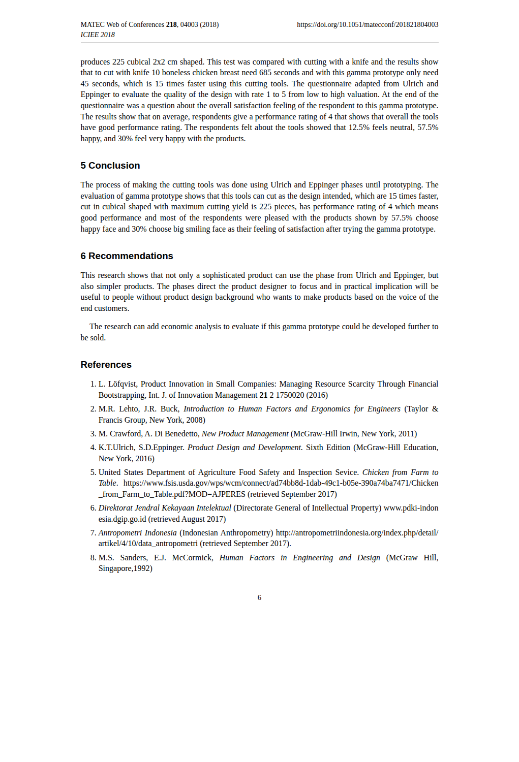MATEC Web of Conferences 218, 04003 (2018)
https://doi.org/10.1051/matecconf/201821804003
ICIEE 2018
produces 225 cubical 2x2 cm shaped. This test was compared with cutting with a knife and the results show that to cut with knife 10 boneless chicken breast need 685 seconds and with this gamma prototype only need 45 seconds, which is 15 times faster using this cutting tools. The questionnaire adapted from Ulrich and Eppinger to evaluate the quality of the design with rate 1 to 5 from low to high valuation. At the end of the questionnaire was a question about the overall satisfaction feeling of the respondent to this gamma prototype. The results show that on average, respondents give a performance rating of 4 that shows that overall the tools have good performance rating. The respondents felt about the tools showed that 12.5% feels neutral, 57.5% happy, and 30% feel very happy with the products.
5 Conclusion
The process of making the cutting tools was done using Ulrich and Eppinger phases until prototyping. The evaluation of gamma prototype shows that this tools can cut as the design intended, which are 15 times faster, cut in cubical shaped with maximum cutting yield is 225 pieces, has performance rating of 4 which means good performance and most of the respondents were pleased with the products shown by 57.5% choose happy face and 30% choose big smiling face as their feeling of satisfaction after trying the gamma prototype.
6 Recommendations
This research shows that not only a sophisticated product can use the phase from Ulrich and Eppinger, but also simpler products. The phases direct the product designer to focus and in practical implication will be useful to people without product design background who wants to make products based on the voice of the end customers.
The research can add economic analysis to evaluate if this gamma prototype could be developed further to be sold.
References
L. Löfqvist, Product Innovation in Small Companies: Managing Resource Scarcity Through Financial Bootstrapping, Int. J. of Innovation Management 21 2 1750020 (2016)
M.R. Lehto, J.R. Buck, Introduction to Human Factors and Ergonomics for Engineers (Taylor & Francis Group, New York, 2008)
M. Crawford, A. Di Benedetto, New Product Management (McGraw-Hill Irwin, New York, 2011)
K.T.Ulrich, S.D.Eppinger. Product Design and Development. Sixth Edition (McGraw-Hill Education, New York, 2016)
United States Department of Agriculture Food Safety and Inspection Sevice. Chicken from Farm to Table. https://www.fsis.usda.gov/wps/wcm/connect/ad74bb8d-1dab-49c1-b05e-390a74ba7471/Chicken_from_Farm_to_Table.pdf?MOD=AJPERES (retrieved September 2017)
Direktorat Jendral Kekayaan Intelektual (Directorate General of Intellectual Property) www.pdki-indonesia.dgip.go.id (retrieved August 2017)
Antropometri Indonesia (Indonesian Anthropometry) http://antropometriindonesia.org/index.php/detail/artikel/4/10/data_antropometri (retrieved September 2017).
M.S. Sanders, E.J. McCormick, Human Factors in Engineering and Design (McGraw Hill, Singapore,1992)
6